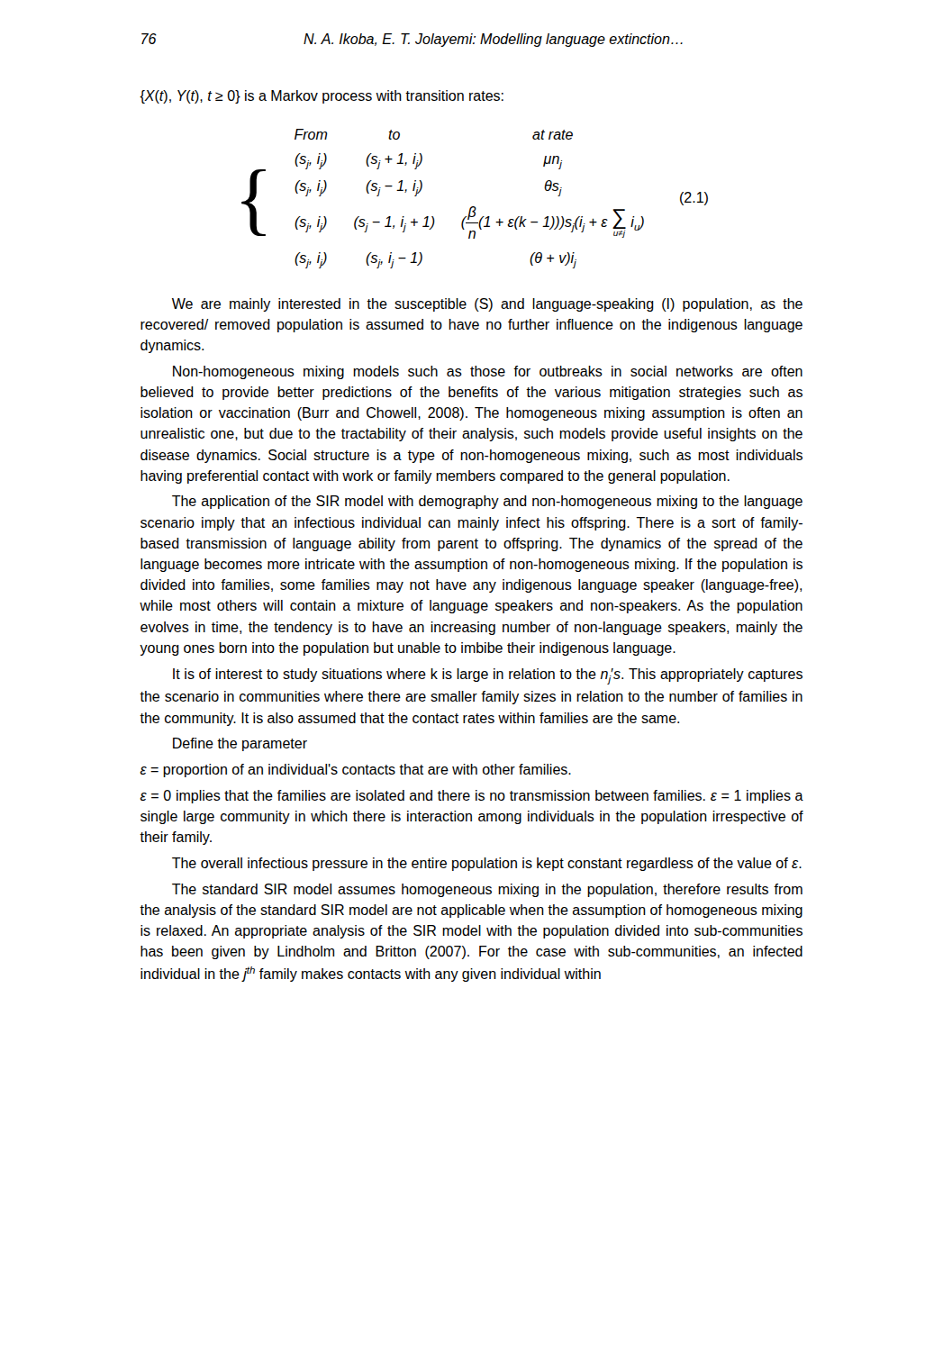76 N. A. Ikoba, E. T. Jolayemi: Modelling language extinction…
{X(t), Y(t), t ≥ 0} is a Markov process with transition rates:
{
| From | to | at rate |
| --- | --- | --- |
| ( s j , i j ) | ( s j + 1, i j ) | μn j |
| ( s j , i j ) | ( s j − 1, i j ) | θs j |
| ( s j , i j ) | ( s j − 1, i j + 1) | ( β n (1 + ε ( k − 1))) s j ( i j + ε ∑ u≠j i u ) |
| ( s j , i j ) | ( s j , i j − 1) | ( θ + v ) i j |
(2.1)
We are mainly interested in the susceptible (S) and language-speaking (I) population, as the recovered/ removed population is assumed to have no further influence on the indigenous language dynamics.
Non-homogeneous mixing models such as those for outbreaks in social networks are often believed to provide better predictions of the benefits of the various mitigation strategies such as isolation or vaccination (Burr and Chowell, 2008). The homogeneous mixing assumption is often an unrealistic one, but due to the tractability of their analysis, such models provide useful insights on the disease dynamics. Social structure is a type of non-homogeneous mixing, such as most individuals having preferential contact with work or family members compared to the general population.
The application of the SIR model with demography and non-homogeneous mixing to the language scenario imply that an infectious individual can mainly infect his offspring. There is a sort of family-based transmission of language ability from parent to offspring. The dynamics of the spread of the language becomes more intricate with the assumption of non-homogeneous mixing. If the population is divided into families, some families may not have any indigenous language speaker (language-free), while most others will contain a mixture of language speakers and non-speakers. As the population evolves in time, the tendency is to have an increasing number of non-language speakers, mainly the young ones born into the population but unable to imbibe their indigenous language.
It is of interest to study situations where k is large in relation to the nj′s. This appropriately captures the scenario in communities where there are smaller family sizes in relation to the number of families in the community. It is also assumed that the contact rates within families are the same.
Define the parameter
ε = proportion of an individual's contacts that are with other families.
ε = 0 implies that the families are isolated and there is no transmission between families. ε = 1 implies a single large community in which there is interaction among individuals in the population irrespective of their family.
The overall infectious pressure in the entire population is kept constant regardless of the value of ε.
The standard SIR model assumes homogeneous mixing in the population, therefore results from the analysis of the standard SIR model are not applicable when the assumption of homogeneous mixing is relaxed. An appropriate analysis of the SIR model with the population divided into sub-communities has been given by Lindholm and Britton (2007). For the case with sub-communities, an infected individual in the jth family makes contacts with any given individual within